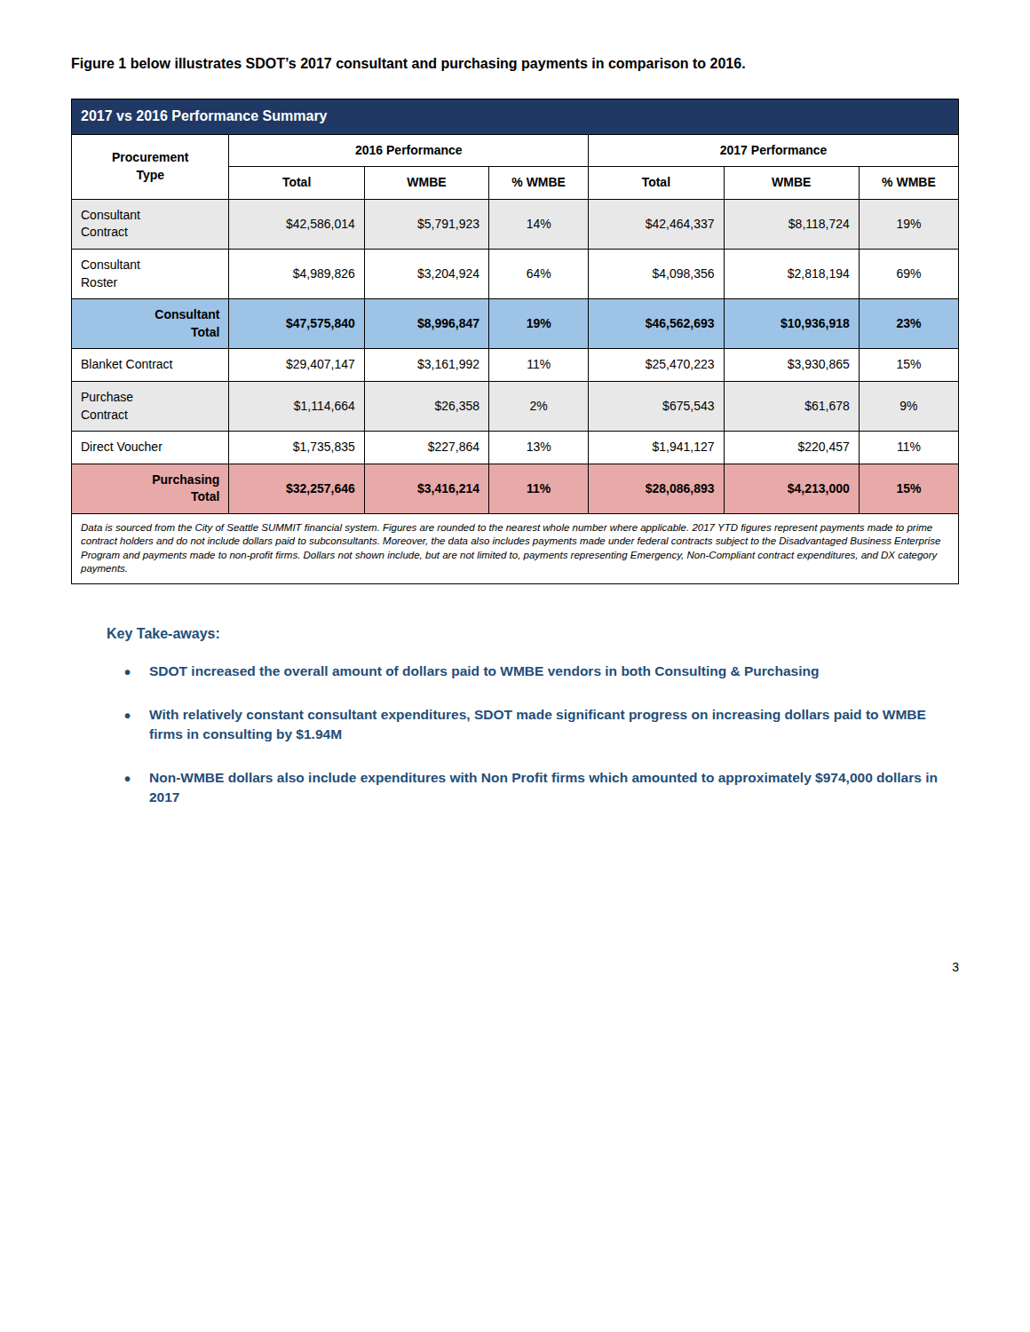Figure 1 below illustrates SDOT’s 2017 consultant and purchasing payments in comparison to 2016.
| 2017 vs 2016 Performance Summary |
| Procurement Type | 2016 Performance | 2017 Performance |
| Total | WMBE | % WMBE | Total | WMBE | % WMBE |
| Consultant Contract | $42,586,014 | $5,791,923 | 14% | $42,464,337 | $8,118,724 | 19% |
| Consultant Roster | $4,989,826 | $3,204,924 | 64% | $4,098,356 | $2,818,194 | 69% |
| Consultant Total | $47,575,840 | $8,996,847 | 19% | $46,562,693 | $10,936,918 | 23% |
| Blanket Contract | $29,407,147 | $3,161,992 | 11% | $25,470,223 | $3,930,865 | 15% |
| Purchase Contract | $1,114,664 | $26,358 | 2% | $675,543 | $61,678 | 9% |
| Direct Voucher | $1,735,835 | $227,864 | 13% | $1,941,127 | $220,457 | 11% |
| Purchasing Total | $32,257,646 | $3,416,214 | 11% | $28,086,893 | $4,213,000 | 15% |
| Data is sourced from the City of Seattle SUMMIT financial system. Figures are rounded to the nearest whole number where applicable. 2017 YTD figures represent payments made to prime contract holders and do not include dollars paid to subconsultants. Moreover, the data also includes payments made under federal contracts subject to the Disadvantaged Business Enterprise Program and payments made to non-profit firms. Dollars not shown include, but are not limited to, payments representing Emergency, Non-Compliant contract expenditures, and DX category payments. |
Key Take-aways:
SDOT increased the overall amount of dollars paid to WMBE vendors in both Consulting & Purchasing
With relatively constant consultant expenditures, SDOT made significant progress on increasing dollars paid to WMBE firms in consulting by $1.94M
Non-WMBE dollars also include expenditures with Non Profit firms which amounted to approximately $974,000 dollars in 2017
3